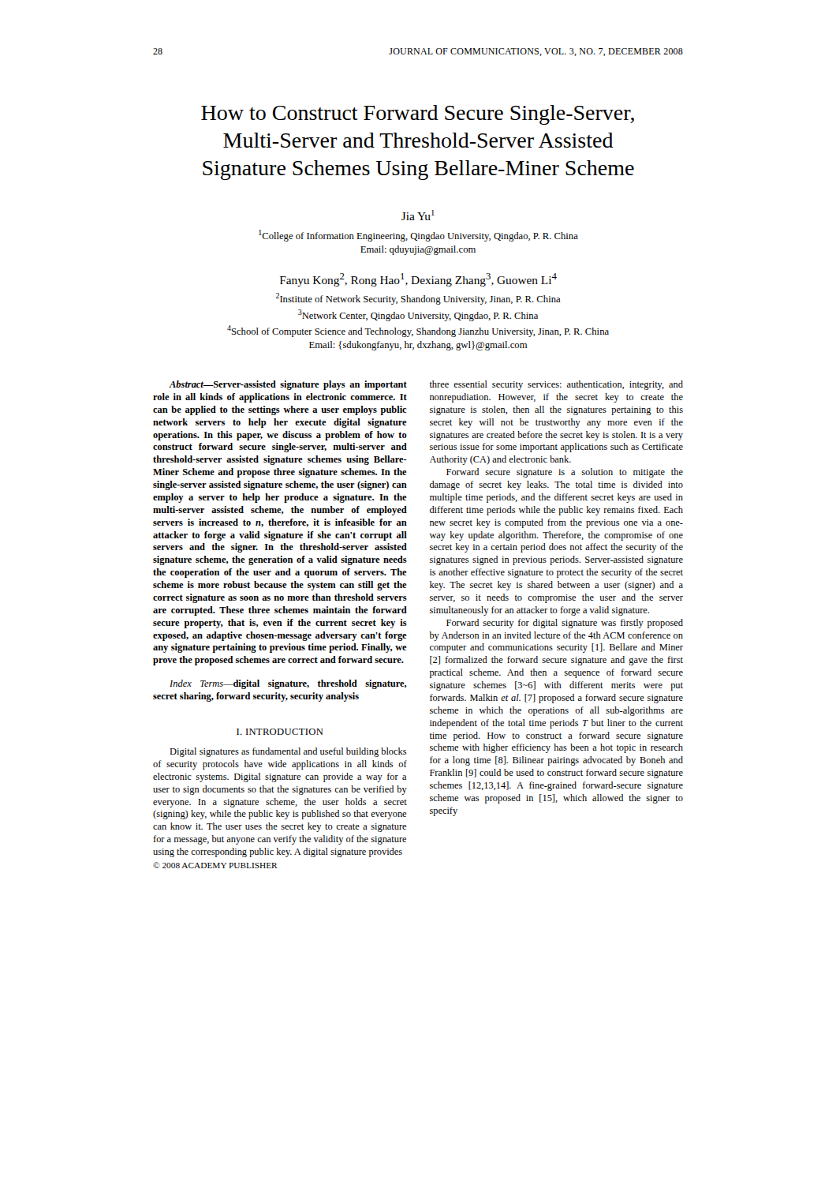28 JOURNAL OF COMMUNICATIONS, VOL. 3, NO. 7, DECEMBER 2008
How to Construct Forward Secure Single-Server,
Multi-Server and Threshold-Server Assisted
Signature Schemes Using Bellare-Miner Scheme
Jia Yu1
1College of Information Engineering, Qingdao University, Qingdao, P. R. China
Email: qduyujia@gmail.com
Fanyu Kong2, Rong Hao1, Dexiang Zhang3, Guowen Li4
2Institute of Network Security, Shandong University, Jinan, P. R. China
3Network Center, Qingdao University, Qingdao, P. R. China
4School of Computer Science and Technology, Shandong Jianzhu University, Jinan, P. R. China
Email: {sdukongfanyu, hr, dxzhang, gwl}@gmail.com
Abstract—Server-assisted signature plays an important role in all kinds of applications in electronic commerce. It can be applied to the settings where a user employs public network servers to help her execute digital signature operations. In this paper, we discuss a problem of how to construct forward secure single-server, multi-server and threshold-server assisted signature schemes using Bellare-Miner Scheme and propose three signature schemes. In the single-server assisted signature scheme, the user (signer) can employ a server to help her produce a signature. In the multi-server assisted scheme, the number of employed servers is increased to n, therefore, it is infeasible for an attacker to forge a valid signature if she can't corrupt all servers and the signer. In the threshold-server assisted signature scheme, the generation of a valid signature needs the cooperation of the user and a quorum of servers. The scheme is more robust because the system can still get the correct signature as soon as no more than threshold servers are corrupted. These three schemes maintain the forward secure property, that is, even if the current secret key is exposed, an adaptive chosen-message adversary can't forge any signature pertaining to previous time period. Finally, we prove the proposed schemes are correct and forward secure.
Index Terms—digital signature, threshold signature, secret sharing, forward security, security analysis
I. INTRODUCTION
Digital signatures as fundamental and useful building blocks of security protocols have wide applications in all kinds of electronic systems. Digital signature can provide a way for a user to sign documents so that the signatures can be verified by everyone. In a signature scheme, the user holds a secret (signing) key, while the public key is published so that everyone can know it. The user uses the secret key to create a signature for a message, but anyone can verify the validity of the signature using the corresponding public key. A digital signature provides
three essential security services: authentication, integrity, and nonrepudiation. However, if the secret key to create the signature is stolen, then all the signatures pertaining to this secret key will not be trustworthy any more even if the signatures are created before the secret key is stolen. It is a very serious issue for some important applications such as Certificate Authority (CA) and electronic bank.
Forward secure signature is a solution to mitigate the damage of secret key leaks. The total time is divided into multiple time periods, and the different secret keys are used in different time periods while the public key remains fixed. Each new secret key is computed from the previous one via a one-way key update algorithm. Therefore, the compromise of one secret key in a certain period does not affect the security of the signatures signed in previous periods. Server-assisted signature is another effective signature to protect the security of the secret key. The secret key is shared between a user (signer) and a server, so it needs to compromise the user and the server simultaneously for an attacker to forge a valid signature.
Forward security for digital signature was firstly proposed by Anderson in an invited lecture of the 4th ACM conference on computer and communications security [1]. Bellare and Miner [2] formalized the forward secure signature and gave the first practical scheme. And then a sequence of forward secure signature schemes [3~6] with different merits were put forwards. Malkin et al. [7] proposed a forward secure signature scheme in which the operations of all sub-algorithms are independent of the total time periods T but liner to the current time period. How to construct a forward secure signature scheme with higher efficiency has been a hot topic in research for a long time [8]. Bilinear pairings advocated by Boneh and Franklin [9] could be used to construct forward secure signature schemes [12,13,14]. A fine-grained forward-secure signature scheme was proposed in [15], which allowed the signer to specify
© 2008 ACADEMY PUBLISHER